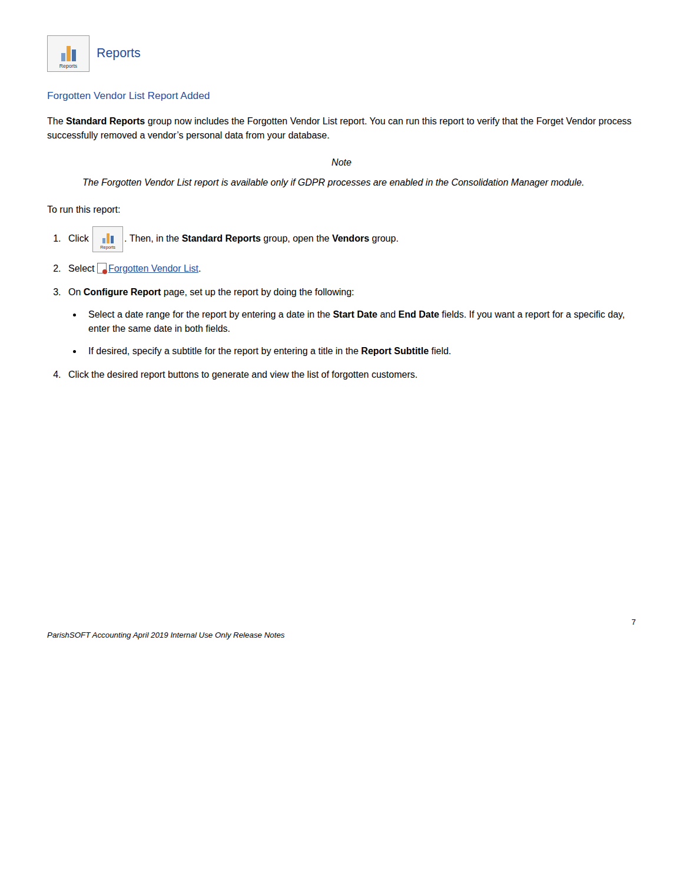Reports
Reports
Forgotten Vendor List Report Added
The Standard Reports group now includes the Forgotten Vendor List report. You can run this report to verify that the Forget Vendor process successfully removed a vendor’s personal data from your database.
Note
The Forgotten Vendor List report is available only if GDPR processes are enabled in the Consolidation Manager module.
To run this report:
Click Reports . Then, in the Standard Reports group, open the Vendors group.
Select Forgotten Vendor List.
On Configure Report page, set up the report by doing the following:
Select a date range for the report by entering a date in the Start Date and End Date fields. If you want a report for a specific day, enter the same date in both fields.
If desired, specify a subtitle for the report by entering a title in the Report Subtitle field.
Click the desired report buttons to generate and view the list of forgotten customers.
7 ParishSOFT Accounting April 2019 Internal Use Only Release Notes